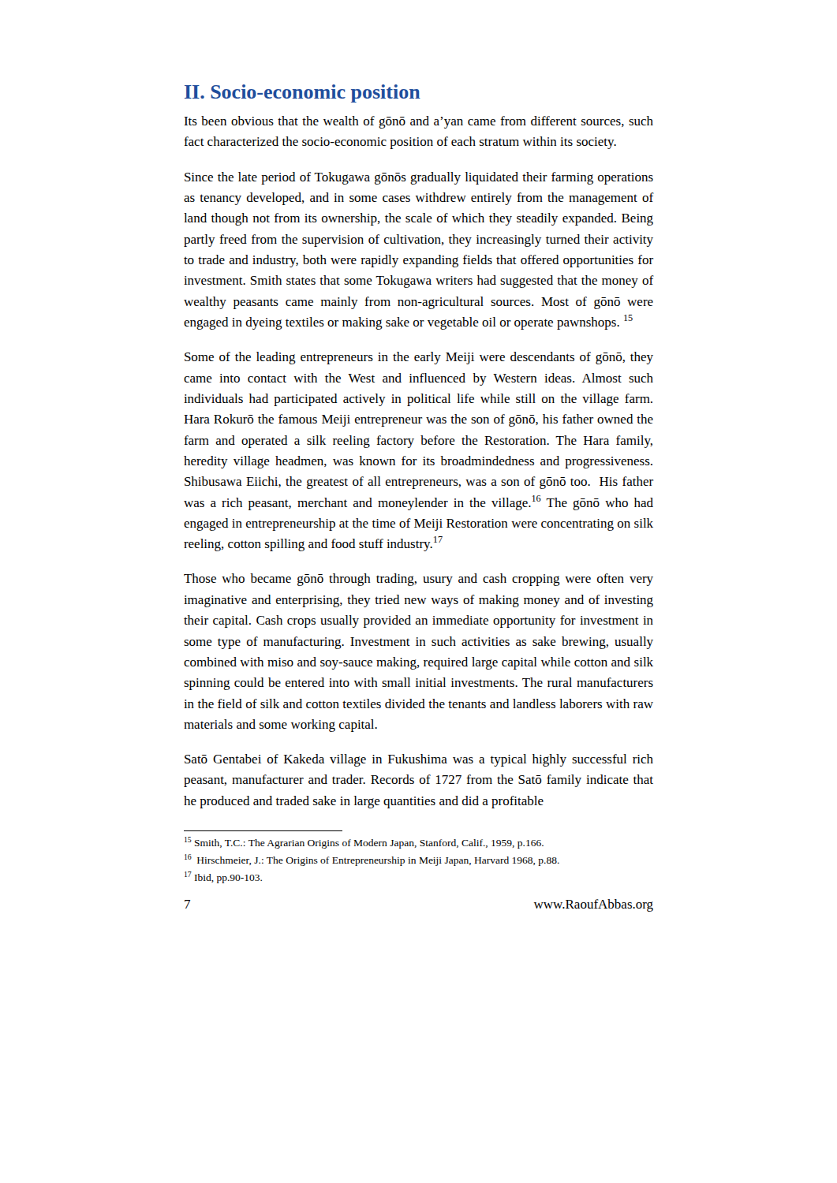II. Socio-economic position
Its been obvious that the wealth of gōnō and a’yan came from different sources, such fact characterized the socio-economic position of each stratum within its society.
Since the late period of Tokugawa gōnōs gradually liquidated their farming operations as tenancy developed, and in some cases withdrew entirely from the management of land though not from its ownership, the scale of which they steadily expanded. Being partly freed from the supervision of cultivation, they increasingly turned their activity to trade and industry, both were rapidly expanding fields that offered opportunities for investment. Smith states that some Tokugawa writers had suggested that the money of wealthy peasants came mainly from non-agricultural sources. Most of gōnō were engaged in dyeing textiles or making sake or vegetable oil or operate pawnshops. 15
Some of the leading entrepreneurs in the early Meiji were descendants of gōnō, they came into contact with the West and influenced by Western ideas. Almost such individuals had participated actively in political life while still on the village farm. Hara Rokurō the famous Meiji entrepreneur was the son of gōnō, his father owned the farm and operated a silk reeling factory before the Restoration. The Hara family, heredity village headmen, was known for its broadmindedness and progressiveness. Shibusawa Eiichi, the greatest of all entrepreneurs, was a son of gōnō too. His father was a rich peasant, merchant and moneylender in the village.16 The gōnō who had engaged in entrepreneurship at the time of Meiji Restoration were concentrating on silk reeling, cotton spilling and food stuff industry.17
Those who became gōnō through trading, usury and cash cropping were often very imaginative and enterprising, they tried new ways of making money and of investing their capital. Cash crops usually provided an immediate opportunity for investment in some type of manufacturing. Investment in such activities as sake brewing, usually combined with miso and soy-sauce making, required large capital while cotton and silk spinning could be entered into with small initial investments. The rural manufacturers in the field of silk and cotton textiles divided the tenants and landless laborers with raw materials and some working capital.
Satō Gentabei of Kakeda village in Fukushima was a typical highly successful rich peasant, manufacturer and trader. Records of 1727 from the Satō family indicate that he produced and traded sake in large quantities and did a profitable
15 Smith, T.C.: The Agrarian Origins of Modern Japan, Stanford, Calif., 1959, p.166.
16 Hirschmeier, J.: The Origins of Entrepreneurship in Meiji Japan, Harvard 1968, p.88.
17 Ibid, pp.90-103.
7 www.RaoufAbbas.org